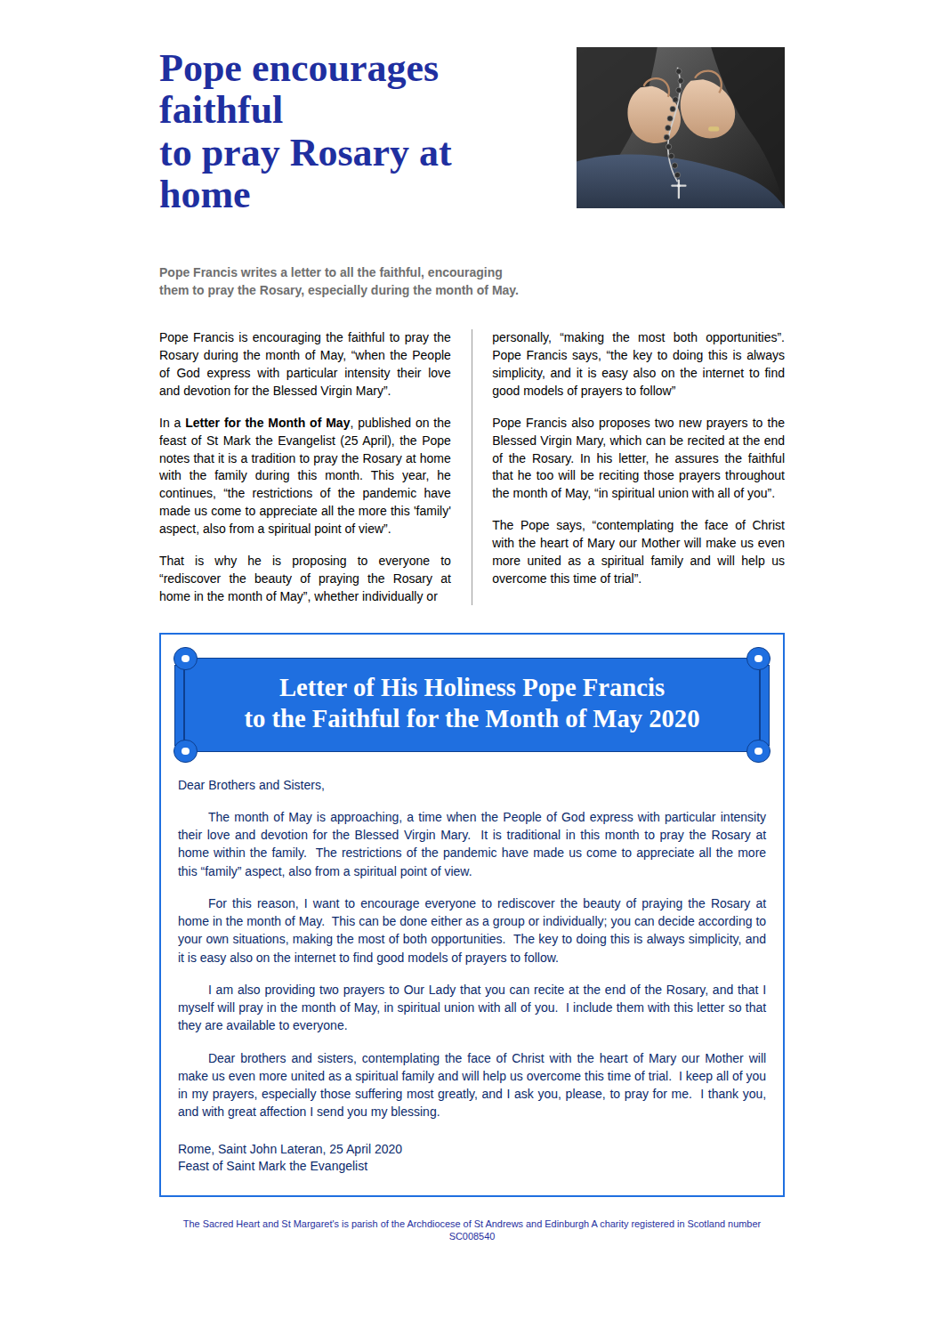Pope encourages faithful
to pray Rosary at home
Pope Francis writes a letter to all the faithful, encouraging them to pray the Rosary, especially during the month of May.
Pope Francis is encouraging the faithful to pray the Rosary during the month of May, “when the People of God express with particular intensity their love and devotion for the Blessed Virgin Mary”.
In a Letter for the Month of May, published on the feast of St Mark the Evangelist (25 April), the Pope notes that it is a tradition to pray the Rosary at home with the family during this month. This year, he continues, “the restrictions of the pandemic have made us come to appreciate all the more this 'family' aspect, also from a spiritual point of view”.
That is why he is proposing to everyone to “rediscover the beauty of praying the Rosary at home in the month of May”, whether individually or
personally, “making the most both opportunities”. Pope Francis says, “the key to doing this is always simplicity, and it is easy also on the internet to find good models of prayers to follow”
Pope Francis also proposes two new prayers to the Blessed Virgin Mary, which can be recited at the end of the Rosary. In his letter, he assures the faithful that he too will be reciting those prayers throughout the month of May, “in spiritual union with all of you”.
The Pope says, “contemplating the face of Christ with the heart of Mary our Mother will make us even more united as a spiritual family and will help us overcome this time of trial”.
Letter of His Holiness Pope Francis
to the Faithful for the Month of May 2020
Dear Brothers and Sisters,
The month of May is approaching, a time when the People of God express with particular intensity their love and devotion for the Blessed Virgin Mary. It is traditional in this month to pray the Rosary at home within the family. The restrictions of the pandemic have made us come to appreciate all the more this “family” aspect, also from a spiritual point of view.
For this reason, I want to encourage everyone to rediscover the beauty of praying the Rosary at home in the month of May. This can be done either as a group or individually; you can decide according to your own situations, making the most of both opportunities. The key to doing this is always simplicity, and it is easy also on the internet to find good models of prayers to follow.
I am also providing two prayers to Our Lady that you can recite at the end of the Rosary, and that I myself will pray in the month of May, in spiritual union with all of you. I include them with this letter so that they are available to everyone.
Dear brothers and sisters, contemplating the face of Christ with the heart of Mary our Mother will make us even more united as a spiritual family and will help us overcome this time of trial. I keep all of you in my prayers, especially those suffering most greatly, and I ask you, please, to pray for me. I thank you, and with great affection I send you my blessing.
Rome, Saint John Lateran, 25 April 2020
Feast of Saint Mark the Evangelist
The Sacred Heart and St Margaret's is parish of the Archdiocese of St Andrews and Edinburgh A charity registered in Scotland number SC008540